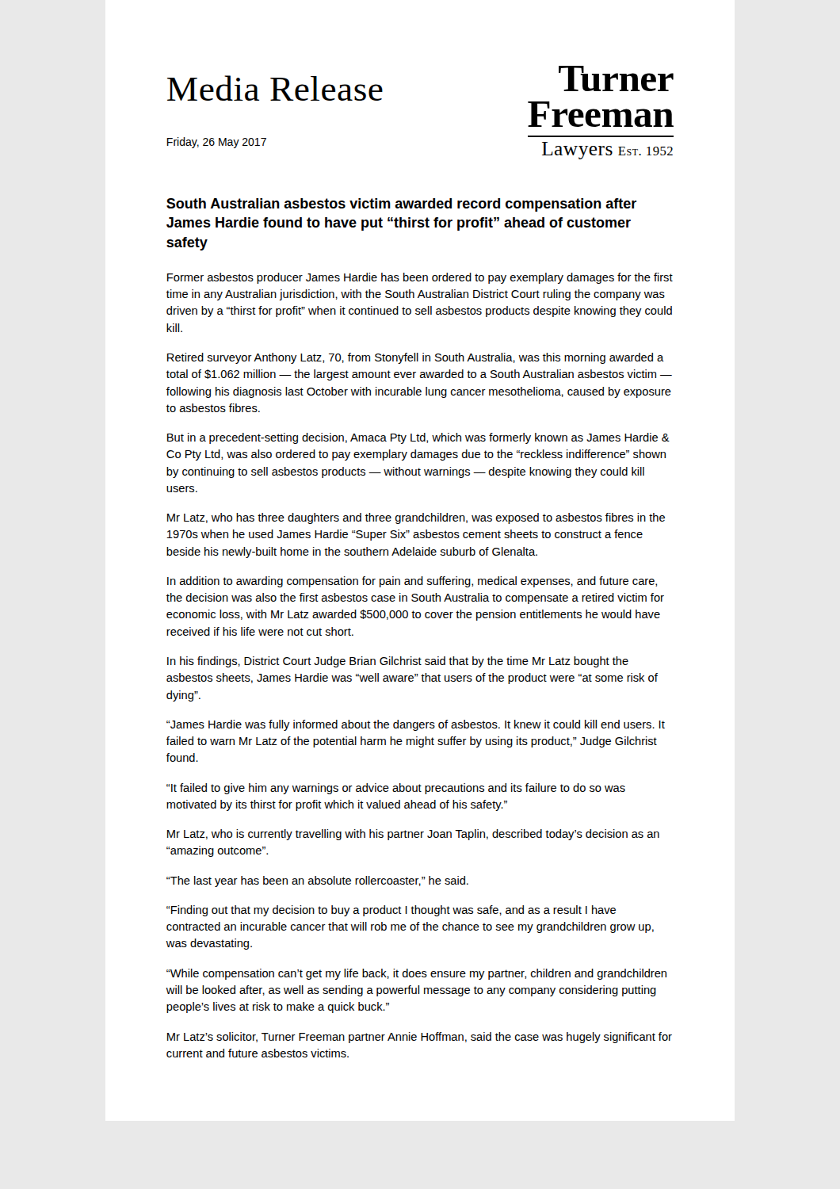Media Release
Friday, 26 May 2017
Turner Freeman
Lawyers Est. 1952
South Australian asbestos victim awarded record compensation after James Hardie found to have put “thirst for profit” ahead of customer safety
Former asbestos producer James Hardie has been ordered to pay exemplary damages for the first time in any Australian jurisdiction, with the South Australian District Court ruling the company was driven by a “thirst for profit” when it continued to sell asbestos products despite knowing they could kill.
Retired surveyor Anthony Latz, 70, from Stonyfell in South Australia, was this morning awarded a total of $1.062 million — the largest amount ever awarded to a South Australian asbestos victim — following his diagnosis last October with incurable lung cancer mesothelioma, caused by exposure to asbestos fibres.
But in a precedent-setting decision, Amaca Pty Ltd, which was formerly known as James Hardie & Co Pty Ltd, was also ordered to pay exemplary damages due to the “reckless indifference” shown by continuing to sell asbestos products — without warnings — despite knowing they could kill users.
Mr Latz, who has three daughters and three grandchildren, was exposed to asbestos fibres in the 1970s when he used James Hardie “Super Six” asbestos cement sheets to construct a fence beside his newly-built home in the southern Adelaide suburb of Glenalta.
In addition to awarding compensation for pain and suffering, medical expenses, and future care, the decision was also the first asbestos case in South Australia to compensate a retired victim for economic loss, with Mr Latz awarded $500,000 to cover the pension entitlements he would have received if his life were not cut short.
In his findings, District Court Judge Brian Gilchrist said that by the time Mr Latz bought the asbestos sheets, James Hardie was “well aware” that users of the product were “at some risk of dying”.
“James Hardie was fully informed about the dangers of asbestos. It knew it could kill end users. It failed to warn Mr Latz of the potential harm he might suffer by using its product,” Judge Gilchrist found.
“It failed to give him any warnings or advice about precautions and its failure to do so was motivated by its thirst for profit which it valued ahead of his safety.”
Mr Latz, who is currently travelling with his partner Joan Taplin, described today’s decision as an “amazing outcome”.
“The last year has been an absolute rollercoaster,” he said.
“Finding out that my decision to buy a product I thought was safe, and as a result I have contracted an incurable cancer that will rob me of the chance to see my grandchildren grow up, was devastating.
“While compensation can’t get my life back, it does ensure my partner, children and grandchildren will be looked after, as well as sending a powerful message to any company considering putting people’s lives at risk to make a quick buck.”
Mr Latz’s solicitor, Turner Freeman partner Annie Hoffman, said the case was hugely significant for current and future asbestos victims.